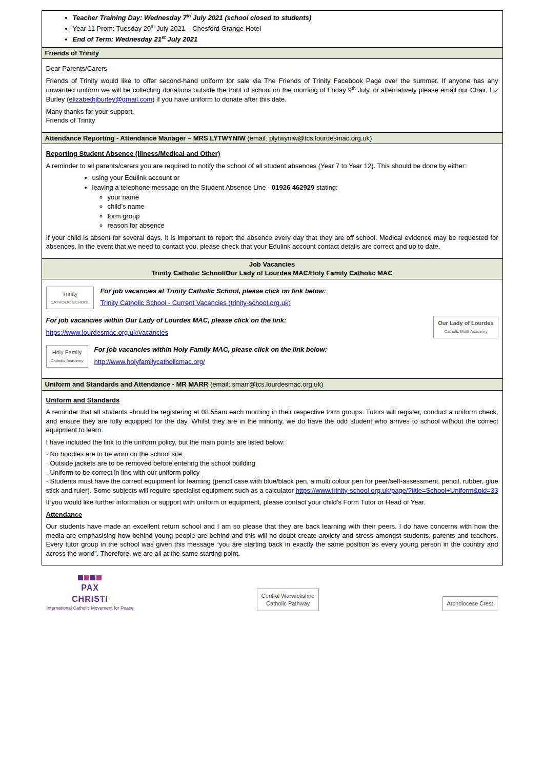Teacher Training Day: Wednesday 7th July 2021 (school closed to students)
Year 11 Prom: Tuesday 20th July 2021 – Chesford Grange Hotel
End of Term: Wednesday 21st July 2021
Friends of Trinity
Dear Parents/Carers
Friends of Trinity would like to offer second-hand uniform for sale via The Friends of Trinity Facebook Page over the summer. If anyone has any unwanted uniform we will be collecting donations outside the front of school on the morning of Friday 9th July, or alternatively please email our Chair, Liz Burley (elizabethjburley@gmail.com) if you have uniform to donate after this date.
Many thanks for your support.
Friends of Trinity
Attendance Reporting - Attendance Manager – MRS LYTWYNIW (email: plytwyniw@tcs.lourdesmac.org.uk)
Reporting Student Absence (Illness/Medical and Other)
A reminder to all parents/carers you are required to notify the school of all student absences (Year 7 to Year 12). This should be done by either:
using your Edulink account or
leaving a telephone message on the Student Absence Line - 01926 462929 stating:
your name
child’s name
form group
reason for absence
If your child is absent for several days, it is important to report the absence every day that they are off school. Medical evidence may be requested for absences. In the event that we need to contact you, please check that your Edulink account contact details are correct and up to date.
Job Vacancies
Trinity Catholic School/Our Lady of Lourdes MAC/Holy Family Catholic MAC
Trinity
CATHOLIC SCHOOL
For job vacancies at Trinity Catholic School, please click on link below:
Trinity Catholic School - Current Vacancies (trinity-school.org.uk)
For job vacancies within Our Lady of Lourdes MAC, please click on the link:
https://www.lourdesmac.org.uk/vacancies
Our Lady of Lourdes
Catholic Multi-Academy
Holy Family
Catholic Academy
For job vacancies within Holy Family MAC, please click on the link below:
http://www.holyfamilycatholicmac.org/
Uniform and Standards and Attendance - MR MARR (email: smarr@tcs.lourdesmac.org.uk)
Uniform and Standards
A reminder that all students should be registering at 08:55am each morning in their respective form groups. Tutors will register, conduct a uniform check, and ensure they are fully equipped for the day. Whilst they are in the minority, we do have the odd student who arrives to school without the correct equipment to learn.
I have included the link to the uniform policy, but the main points are listed below:
· No hoodies are to be worn on the school site
· Outside jackets are to be removed before entering the school building
· Uniform to be correct in line with our uniform policy
· Students must have the correct equipment for learning (pencil case with blue/black pen, a multi colour pen for peer/self-assessment, pencil, rubber, glue stick and ruler). Some subjects will require specialist equipment such as a calculator https://www.trinity-school.org.uk/page/?title=School+Uniform&pid=33
If you would like further information or support with uniform or equipment, please contact your child’s Form Tutor or Head of Year.
Attendance
Our students have made an excellent return school and I am so please that they are back learning with their peers. I do have concerns with how the media are emphasising how behind young people are behind and this will no doubt create anxiety and stress amongst students, parents and teachers. Every tutor group in the school was given this message “you are starting back in exactly the same position as every young person in the country and across the world”. Therefore, we are all at the same starting point.
PAX
CHRISTI
International Catholic Movement for Peace
Central Warwickshire
Catholic Pathway
Archdiocese Crest